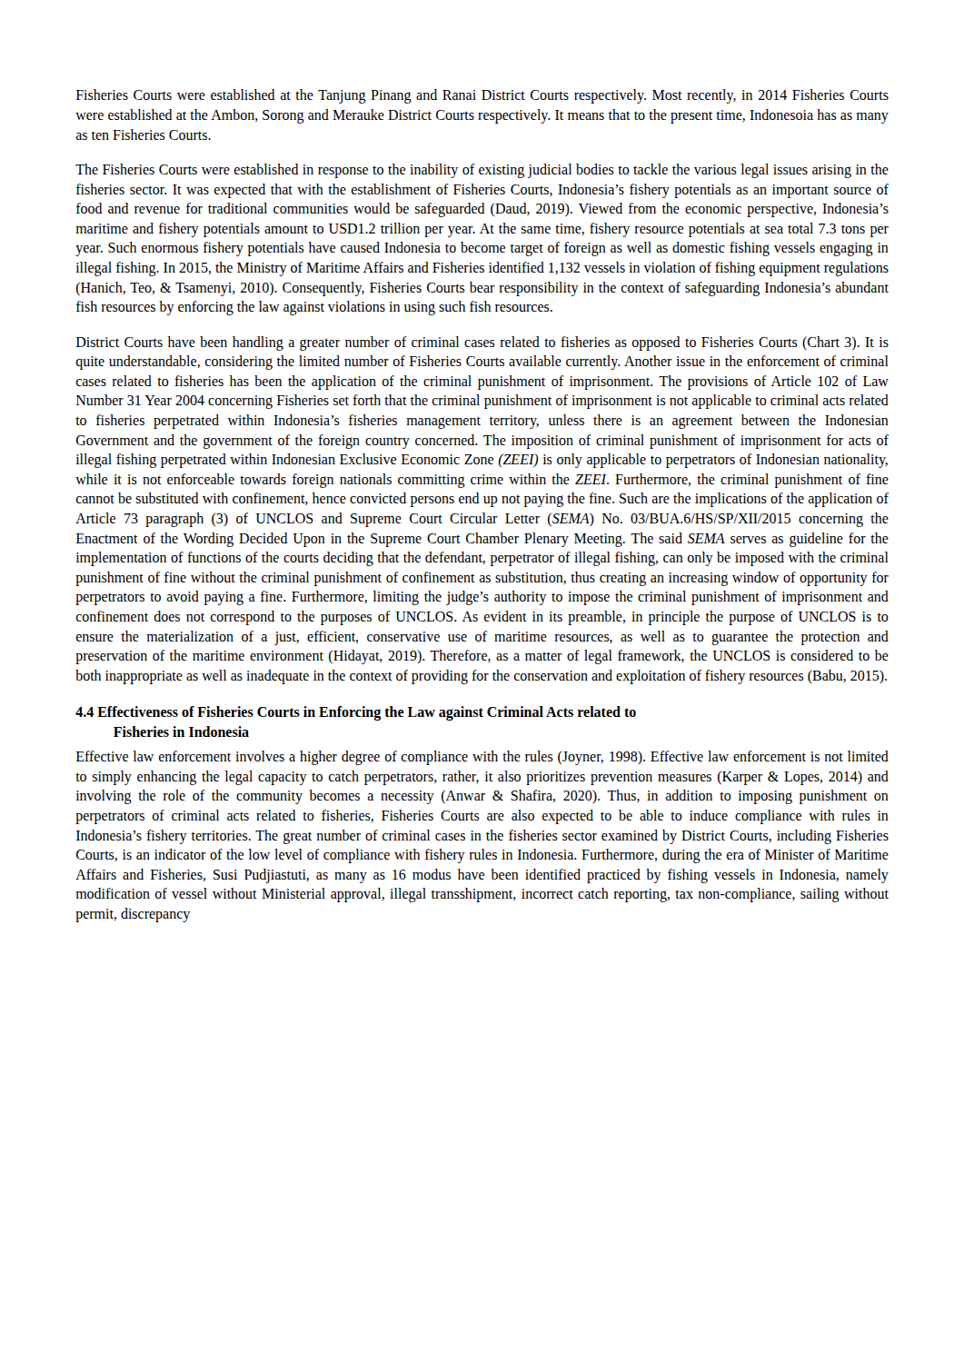Fisheries Courts were established at the Tanjung Pinang and Ranai District Courts respectively. Most recently, in 2014 Fisheries Courts were established at the Ambon, Sorong and Merauke District Courts respectively. It means that to the present time, Indonesoia has as many as ten Fisheries Courts.
The Fisheries Courts were established in response to the inability of existing judicial bodies to tackle the various legal issues arising in the fisheries sector. It was expected that with the establishment of Fisheries Courts, Indonesia’s fishery potentials as an important source of food and revenue for traditional communities would be safeguarded (Daud, 2019). Viewed from the economic perspective, Indonesia’s maritime and fishery potentials amount to USD1.2 trillion per year. At the same time, fishery resource potentials at sea total 7.3 tons per year. Such enormous fishery potentials have caused Indonesia to become target of foreign as well as domestic fishing vessels engaging in illegal fishing. In 2015, the Ministry of Maritime Affairs and Fisheries identified 1,132 vessels in violation of fishing equipment regulations (Hanich, Teo, & Tsamenyi, 2010). Consequently, Fisheries Courts bear responsibility in the context of safeguarding Indonesia’s abundant fish resources by enforcing the law against violations in using such fish resources.
District Courts have been handling a greater number of criminal cases related to fisheries as opposed to Fisheries Courts (Chart 3). It is quite understandable, considering the limited number of Fisheries Courts available currently. Another issue in the enforcement of criminal cases related to fisheries has been the application of the criminal punishment of imprisonment. The provisions of Article 102 of Law Number 31 Year 2004 concerning Fisheries set forth that the criminal punishment of imprisonment is not applicable to criminal acts related to fisheries perpetrated within Indonesia’s fisheries management territory, unless there is an agreement between the Indonesian Government and the government of the foreign country concerned. The imposition of criminal punishment of imprisonment for acts of illegal fishing perpetrated within Indonesian Exclusive Economic Zone (ZEEI) is only applicable to perpetrators of Indonesian nationality, while it is not enforceable towards foreign nationals committing crime within the ZEEI. Furthermore, the criminal punishment of fine cannot be substituted with confinement, hence convicted persons end up not paying the fine. Such are the implications of the application of Article 73 paragraph (3) of UNCLOS and Supreme Court Circular Letter (SEMA) No. 03/BUA.6/HS/SP/XII/2015 concerning the Enactment of the Wording Decided Upon in the Supreme Court Chamber Plenary Meeting. The said SEMA serves as guideline for the implementation of functions of the courts deciding that the defendant, perpetrator of illegal fishing, can only be imposed with the criminal punishment of fine without the criminal punishment of confinement as substitution, thus creating an increasing window of opportunity for perpetrators to avoid paying a fine. Furthermore, limiting the judge’s authority to impose the criminal punishment of imprisonment and confinement does not correspond to the purposes of UNCLOS. As evident in its preamble, in principle the purpose of UNCLOS is to ensure the materialization of a just, efficient, conservative use of maritime resources, as well as to guarantee the protection and preservation of the maritime environment (Hidayat, 2019). Therefore, as a matter of legal framework, the UNCLOS is considered to be both inappropriate as well as inadequate in the context of providing for the conservation and exploitation of fishery resources (Babu, 2015).
4.4 Effectiveness of Fisheries Courts in Enforcing the Law against Criminal Acts related toFisheries in Indonesia
Effective law enforcement involves a higher degree of compliance with the rules (Joyner, 1998). Effective law enforcement is not limited to simply enhancing the legal capacity to catch perpetrators, rather, it also prioritizes prevention measures (Karper & Lopes, 2014) and involving the role of the community becomes a necessity (Anwar & Shafira, 2020). Thus, in addition to imposing punishment on perpetrators of criminal acts related to fisheries, Fisheries Courts are also expected to be able to induce compliance with rules in Indonesia’s fishery territories. The great number of criminal cases in the fisheries sector examined by District Courts, including Fisheries Courts, is an indicator of the low level of compliance with fishery rules in Indonesia. Furthermore, during the era of Minister of Maritime Affairs and Fisheries, Susi Pudjiastuti, as many as 16 modus have been identified practiced by fishing vessels in Indonesia, namely modification of vessel without Ministerial approval, illegal transshipment, incorrect catch reporting, tax non-compliance, sailing without permit, discrepancy